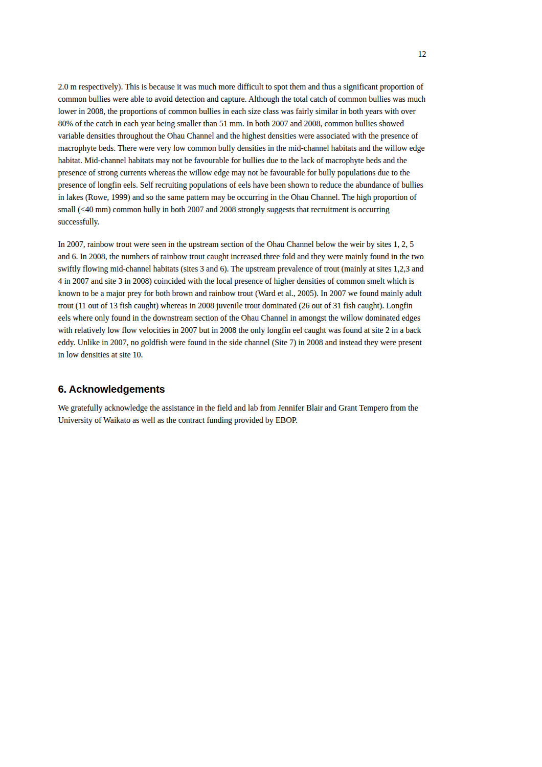12
2.0 m respectively). This is because it was much more difficult to spot them and thus a significant proportion of common bullies were able to avoid detection and capture. Although the total catch of common bullies was much lower in 2008, the proportions of common bullies in each size class was fairly similar in both years with over 80% of the catch in each year being smaller than 51 mm. In both 2007 and 2008, common bullies showed variable densities throughout the Ohau Channel and the highest densities were associated with the presence of macrophyte beds. There were very low common bully densities in the mid-channel habitats and the willow edge habitat. Mid-channel habitats may not be favourable for bullies due to the lack of macrophyte beds and the presence of strong currents whereas the willow edge may not be favourable for bully populations due to the presence of longfin eels. Self recruiting populations of eels have been shown to reduce the abundance of bullies in lakes (Rowe, 1999) and so the same pattern may be occurring in the Ohau Channel. The high proportion of small (<40 mm) common bully in both 2007 and 2008 strongly suggests that recruitment is occurring successfully.
In 2007, rainbow trout were seen in the upstream section of the Ohau Channel below the weir by sites 1, 2, 5 and 6. In 2008, the numbers of rainbow trout caught increased three fold and they were mainly found in the two swiftly flowing mid-channel habitats (sites 3 and 6). The upstream prevalence of trout (mainly at sites 1,2,3 and 4 in 2007 and site 3 in 2008) coincided with the local presence of higher densities of common smelt which is known to be a major prey for both brown and rainbow trout (Ward et al., 2005). In 2007 we found mainly adult trout (11 out of 13 fish caught) whereas in 2008 juvenile trout dominated (26 out of 31 fish caught). Longfin eels where only found in the downstream section of the Ohau Channel in amongst the willow dominated edges with relatively low flow velocities in 2007 but in 2008 the only longfin eel caught was found at site 2 in a back eddy. Unlike in 2007, no goldfish were found in the side channel (Site 7) in 2008 and instead they were present in low densities at site 10.
6. Acknowledgements
We gratefully acknowledge the assistance in the field and lab from Jennifer Blair and Grant Tempero from the University of Waikato as well as the contract funding provided by EBOP.